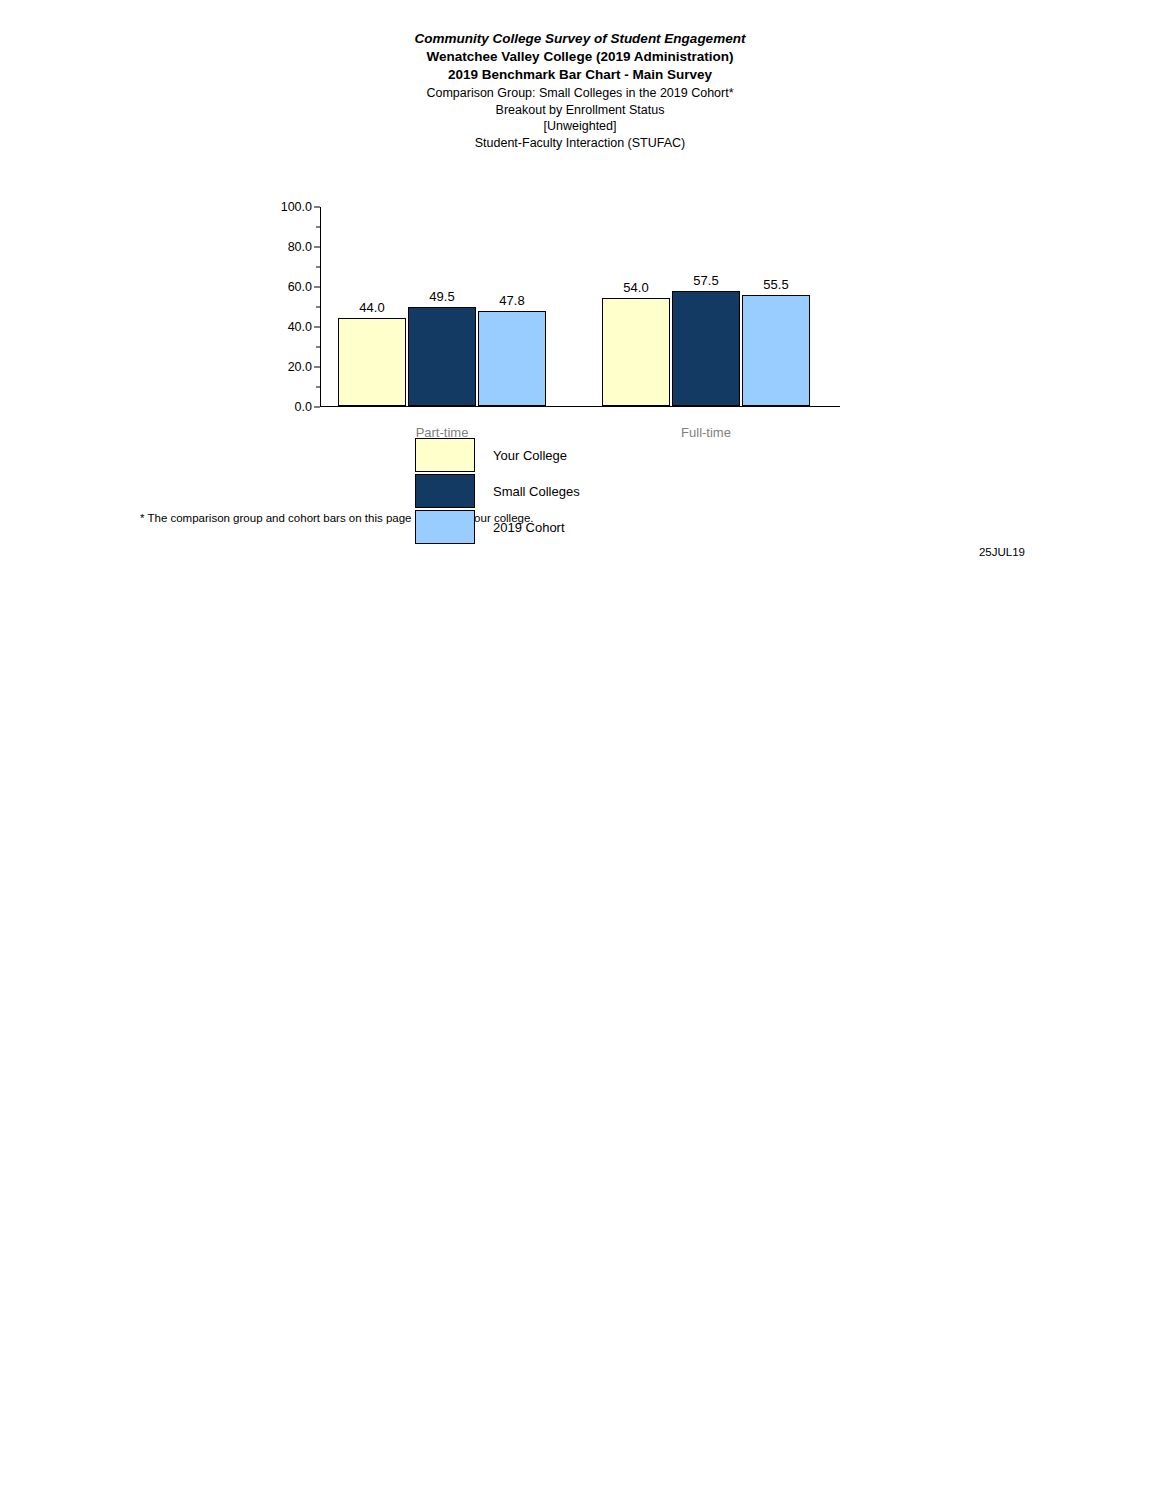Community College Survey of Student Engagement
Wenatchee Valley College (2019 Administration)
2019 Benchmark Bar Chart - Main Survey
Comparison Group: Small Colleges in the 2019 Cohort*
Breakout by Enrollment Status
[Unweighted]
Student-Faculty Interaction (STUFAC)
100.0
80.0
60.0
40.0
20.0
0.0
44.0
49.5
47.8
Part-time
54.0
57.5
55.5
Full-time
Your College
Small Colleges
2019 Cohort
* The comparison group and cohort bars on this page INCLUDE your college.
25JUL19